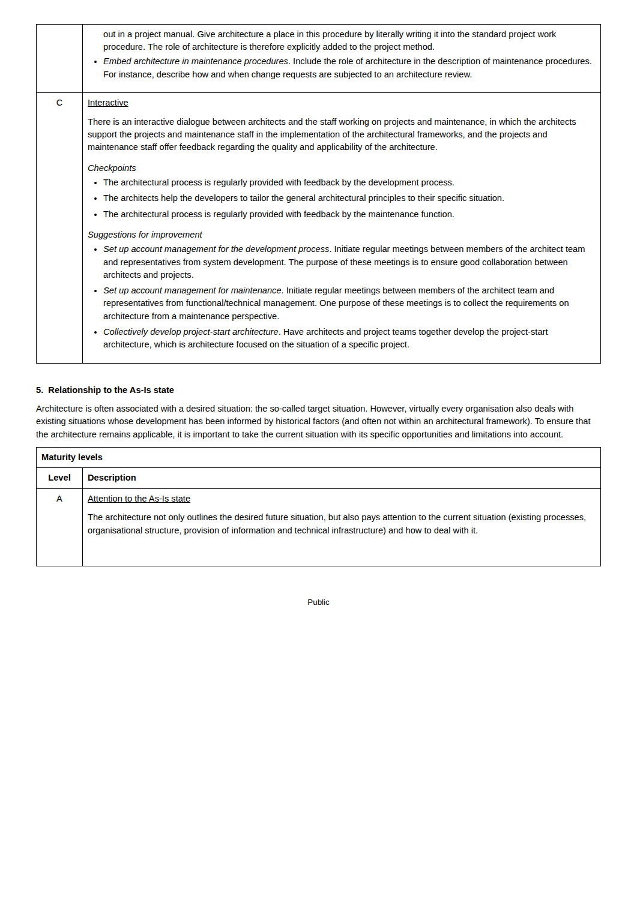| | out in a project manual. Give architecture a place in this procedure by literally writing it into the standard project work procedure. The role of architecture is therefore explicitly added to the project method. Embed architecture in maintenance procedures . Include the role of architecture in the description of maintenance procedures. For instance, describe how and when change requests are subjected to an architecture review. |
| C | Interactive There is an interactive dialogue between architects and the staff working on projects and maintenance, in which the architects support the projects and maintenance staff in the implementation of the architectural frameworks, and the projects and maintenance staff offer feedback regarding the quality and applicability of the architecture. Checkpoints The architectural process is regularly provided with feedback by the development process. The architects help the developers to tailor the general architectural principles to their specific situation. The architectural process is regularly provided with feedback by the maintenance function. Suggestions for improvement Set up account management for the development process . Initiate regular meetings between members of the architect team and representatives from system development. The purpose of these meetings is to ensure good collaboration between architects and projects. Set up account management for maintenance . Initiate regular meetings between members of the architect team and representatives from functional/technical management. One purpose of these meetings is to collect the requirements on architecture from a maintenance perspective. Collectively develop project-start architecture . Have architects and project teams together develop the project-start architecture, which is architecture focused on the situation of a specific project. |
5. Relationship to the As-Is state
Architecture is often associated with a desired situation: the so-called target situation. However, virtually every organisation also deals with existing situations whose development has been informed by historical factors (and often not within an architectural framework). To ensure that the architecture remains applicable, it is important to take the current situation with its specific opportunities and limitations into account.
| Maturity levels |
| Level | Description |
| A | Attention to the As-Is state The architecture not only outlines the desired future situation, but also pays attention to the current situation (existing processes, organisational structure, provision of information and technical infrastructure) and how to deal with it. |
Public